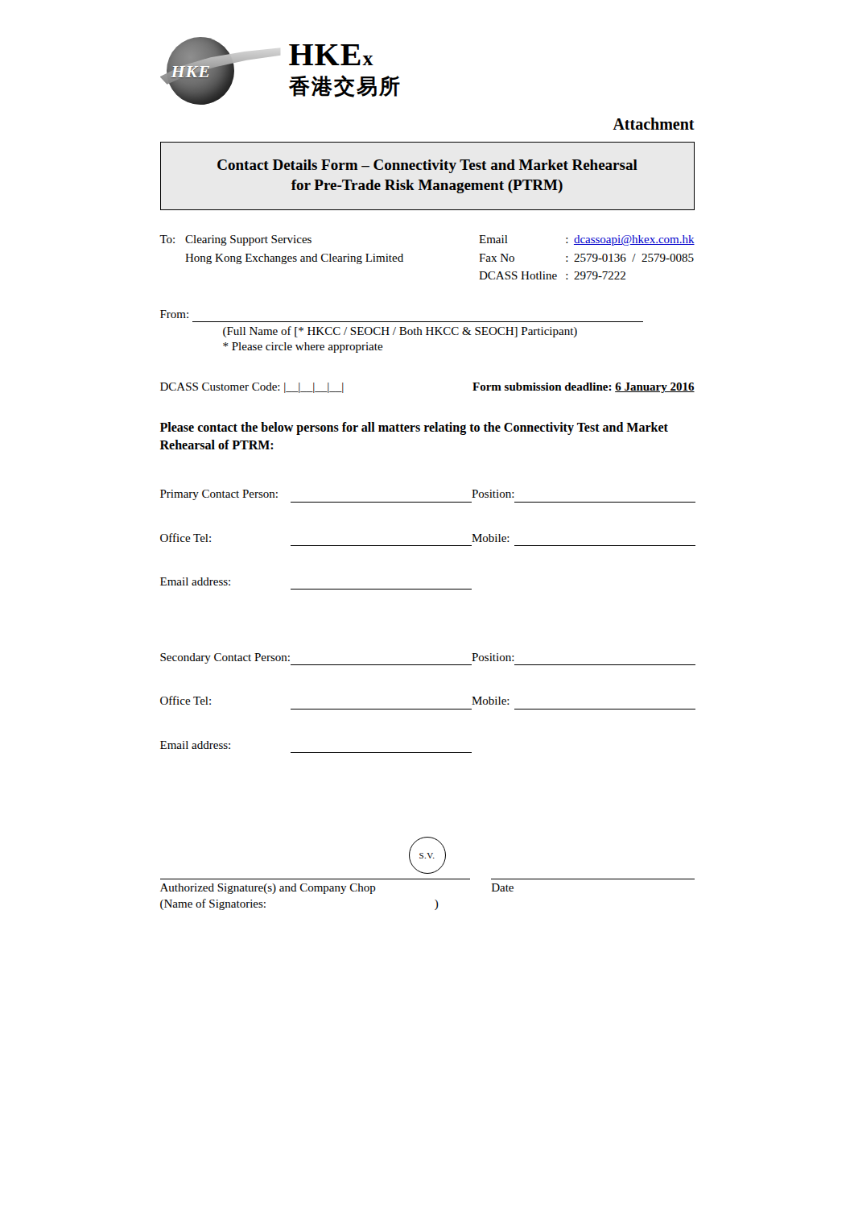HKE
HKEx
香港交易所
Attachment
Contact Details Form – Connectivity Test and Market Rehearsal
for Pre-Trade Risk Management (PTRM)
| To: | Clearing Support Services | Email | : | dcassoapi@hkex.com.hk |
| | Hong Kong Exchanges and Clearing Limited | Fax No | : | 2579-0136 / 2579-0085 |
| | | DCASS Hotline | : | 2979-7222 |
From:
(Full Name of [* HKCC / SEOCH / Both HKCC & SEOCH] Participant)
* Please circle where appropriate
DCASS Customer Code: |__|__|__|__|
Form submission deadline: 6 January 2016
Please contact the below persons for all matters relating to the Connectivity Test and Market Rehearsal of PTRM:
| Primary Contact Person: | | Position: | |
| Office Tel: | | Mobile: | |
| Email address: | | | |
| Secondary Contact Person: | | Position: | |
| Office Tel: | | Mobile: | |
| Email address: | | | |
S.V.
| Authorized Signature(s) and Company Chop (Name of Signatories: ) | | Date |